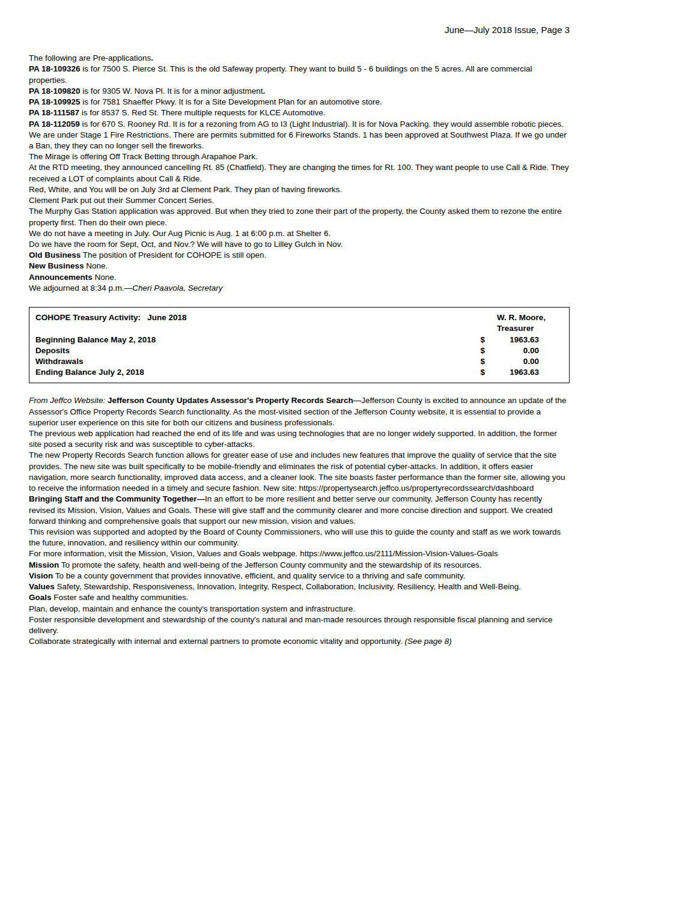June—July 2018 Issue, Page 3
The following are Pre-applications.
PA 18-109326 is for 7500 S. Pierce St. This is the old Safeway property. They want to build 5 - 6 buildings on the 5 acres. All are commercial properties.
PA 18-109820 is for 9305 W. Nova Pl. It is for a minor adjustment.
PA 18-109925 is for 7581 Shaeffer Pkwy. It is for a Site Development Plan for an automotive store.
PA 18-111587 is for 8537 S. Red St. There multiple requests for KLCE Automotive.
PA 18-112059 is for 670 S. Rooney Rd. It is for a rezoning from AG to I3 (Light Industrial). It is for Nova Packing. they would assemble robotic pieces.
We are under Stage 1 Fire Restrictions. There are permits submitted for 6 Fireworks Stands. 1 has been approved at Southwest Plaza. If we go under a Ban, they they can no longer sell the fireworks.
The Mirage is offering Off Track Betting through Arapahoe Park.
At the RTD meeting, they announced cancelling Rt. 85 (Chatfield). They are changing the times for Rt. 100. They want people to use Call & Ride. They received a LOT of complaints about Call & Ride.
Red, White, and You will be on July 3rd at Clement Park. They plan of having fireworks.
Clement Park put out their Summer Concert Series.
The Murphy Gas Station application was approved. But when they tried to zone their part of the property, the County asked them to rezone the entire property first. Then do their own piece.
We do not have a meeting in July. Our Aug Picnic is Aug. 1 at 6:00 p.m. at Shelter 6.
Do we have the room for Sept, Oct, and Nov.? We will have to go to Lilley Gulch in Nov.
Old Business The position of President for COHOPE is still open.
New Business None.
Announcements None.
We adjourned at 8:34 p.m.—Cheri Paavola, Secretary
| COHOPE Treasury Activity: June 2018 | W. R. Moore, Treasurer |
| Beginning Balance May 2, 2018 | $ | 1963.63 |
| Deposits | $ | 0.00 |
| Withdrawals | $ | 0.00 |
| Ending Balance July 2, 2018 | $ | 1963.63 |
From Jeffco Website: Jefferson County Updates Assessor's Property Records Search—Jefferson County is excited to announce an update of the Assessor's Office Property Records Search functionality. As the most-visited section of the Jefferson County website, it is essential to provide a superior user experience on this site for both our citizens and business professionals.
The previous web application had reached the end of its life and was using technologies that are no longer widely supported. In addition, the former site posed a security risk and was susceptible to cyber-attacks.
The new Property Records Search function allows for greater ease of use and includes new features that improve the quality of service that the site provides. The new site was built specifically to be mobile-friendly and eliminates the risk of potential cyber-attacks. In addition, it offers easier navigation, more search functionality, improved data access, and a cleaner look. The site boasts faster performance than the former site, allowing you to receive the information needed in a timely and secure fashion. New site: https://propertysearch.jeffco.us/propertyrecordssearch/dashboard
Bringing Staff and the Community Together—In an effort to be more resilient and better serve our community, Jefferson County has recently revised its Mission, Vision, Values and Goals. These will give staff and the community clearer and more concise direction and support. We created forward thinking and comprehensive goals that support our new mission, vision and values.
This revision was supported and adopted by the Board of County Commissioners, who will use this to guide the county and staff as we work towards the future, innovation, and resiliency within our community.
For more information, visit the Mission, Vision, Values and Goals webpage. https://www.jeffco.us/2111/Mission-Vision-Values-Goals
Mission To promote the safety, health and well-being of the Jefferson County community and the stewardship of its resources.
Vision To be a county government that provides innovative, efficient, and quality service to a thriving and safe community.
Values Safety, Stewardship, Responsiveness, Innovation, Integrity, Respect, Collaboration, Inclusivity, Resiliency, Health and Well-Being.
Goals Foster safe and healthy communities.
Plan, develop, maintain and enhance the county's transportation system and infrastructure.
Foster responsible development and stewardship of the county's natural and man-made resources through responsible fiscal planning and service delivery.
Collaborate strategically with internal and external partners to promote economic vitality and opportunity. (See page 8)